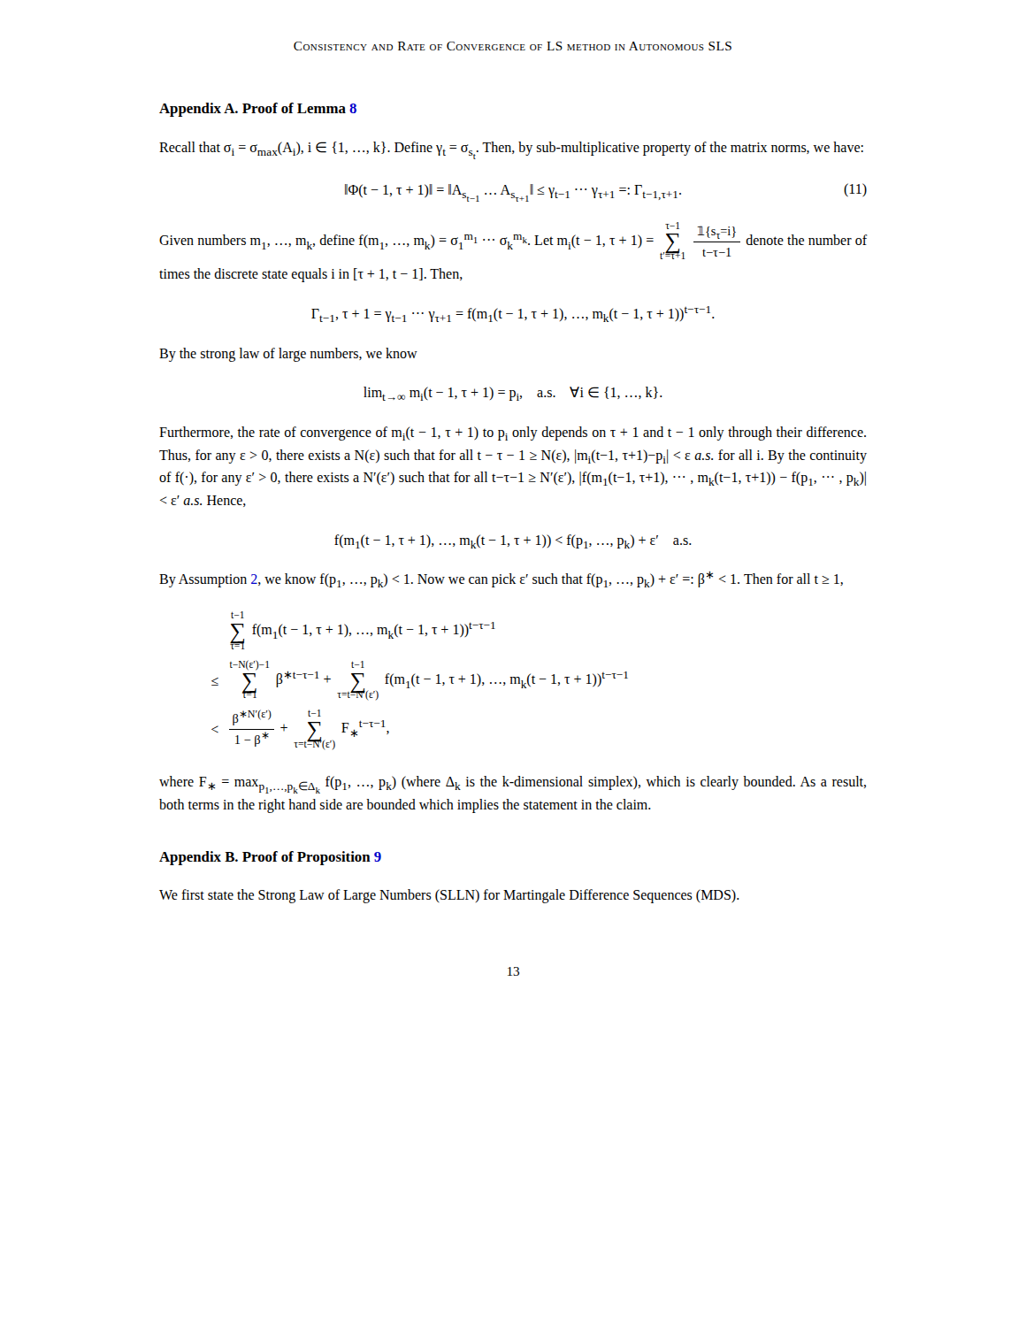Consistency and Rate of Convergence of LS method in Autonomous SLS
Appendix A. Proof of Lemma 8
Recall that σi = σmax(Ai), i ∈ {1, …, k}. Define γt = σst. Then, by sub-multiplicative property of the matrix norms, we have:
‖Φ(t − 1, τ + 1)‖ = ‖Ast−1 … Asτ+1‖ ≤ γt−1 ··· γτ+1 =: Γt−1,τ+1. (11)
Given numbers m1, …, mk, define f(m1, …, mk) = σ1m1 ··· σkmk. Let mi(t − 1, τ + 1) = τ−1∑t′=τ+1 𝟙{sτ=i}t−τ−1 denote the number of times the discrete state equals i in [τ + 1, t − 1]. Then,
Γt−1, τ + 1 = γt−1 ··· γτ+1 = f(m1(t − 1, τ + 1), …, mk(t − 1, τ + 1))t−τ−1.
By the strong law of large numbers, we know
limt→∞ mi(t − 1, τ + 1) = pi, a.s. ∀i ∈ {1, …, k}.
Furthermore, the rate of convergence of mi(t − 1, τ + 1) to pi only depends on τ + 1 and t − 1 only through their difference. Thus, for any ε > 0, there exists a N(ε) such that for all t − τ − 1 ≥ N(ε), |mi(t−1, τ+1)−pi| < ε a.s. for all i. By the continuity of f(·), for any ε′ > 0, there exists a N′(ε′) such that for all t−τ−1 ≥ N′(ε′), |f(m1(t−1, τ+1), ··· , mk(t−1, τ+1)) − f(p1, ··· , pk)| < ε′ a.s. Hence,
f(m1(t − 1, τ + 1), …, mk(t − 1, τ + 1)) < f(p1, …, pk) + ε′ a.s.
By Assumption 2, we know f(p1, …, pk) < 1. Now we can pick ε′ such that f(p1, …, pk) + ε′ =: β∗ < 1. Then for all t ≥ 1,
t−1∑τ=1 f(m1(t − 1, τ + 1), …, mk(t − 1, τ + 1))t−τ−1
≤
t−N(ε′)−1∑τ=1 β∗t−τ−1 + t−1∑τ=t−N′(ε′) f(m1(t − 1, τ + 1), …, mk(t − 1, τ + 1))t−τ−1
<
β∗N′(ε′) 1 − β∗ + t−1∑τ=t−N′(ε′) F∗t−τ−1,
where F∗ = maxp1,…,pk∈Δk f(p1, …, pk) (where Δk is the k-dimensional simplex), which is clearly bounded. As a result, both terms in the right hand side are bounded which implies the statement in the claim.
Appendix B. Proof of Proposition 9
We first state the Strong Law of Large Numbers (SLLN) for Martingale Difference Sequences (MDS).
13